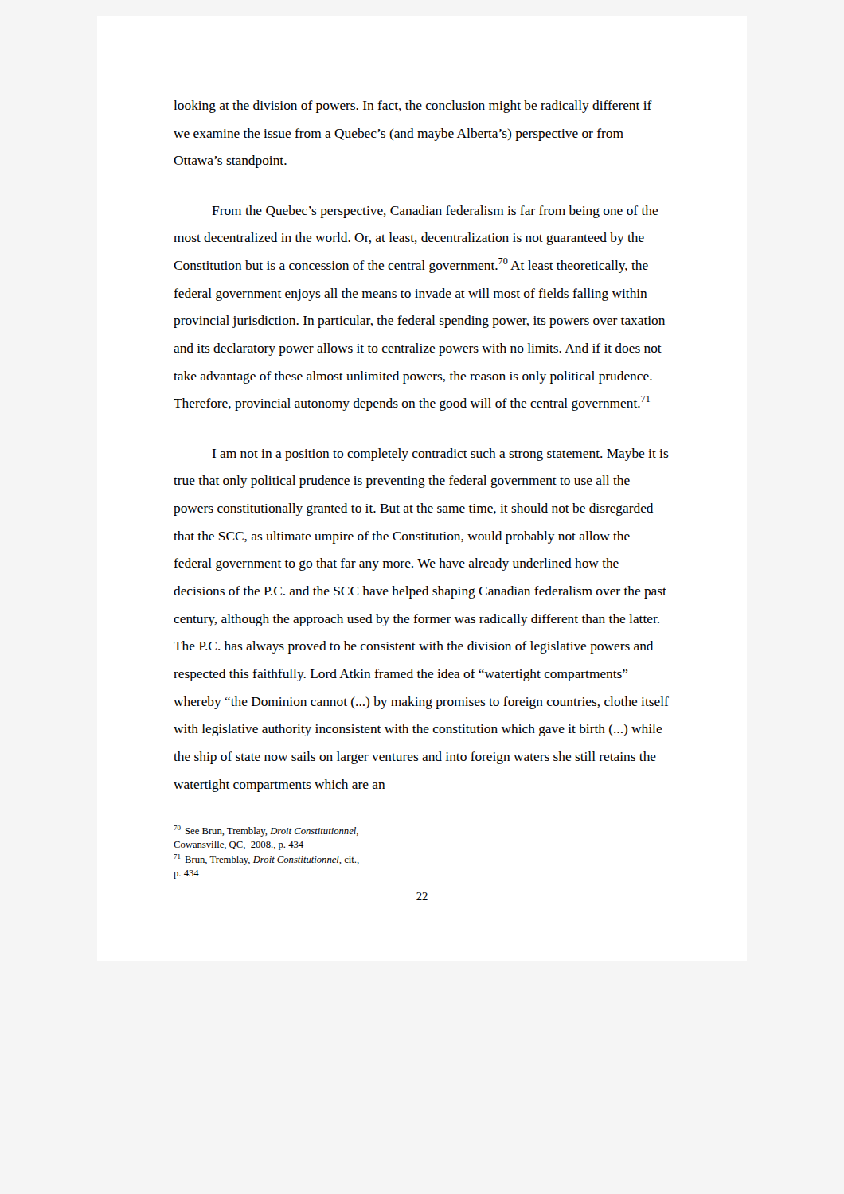looking at the division of powers. In fact, the conclusion might be radically different if we examine the issue from a Quebec’s (and maybe Alberta’s) perspective or from Ottawa’s standpoint.
From the Quebec’s perspective, Canadian federalism is far from being one of the most decentralized in the world. Or, at least, decentralization is not guaranteed by the Constitution but is a concession of the central government.70 At least theoretically, the federal government enjoys all the means to invade at will most of fields falling within provincial jurisdiction. In particular, the federal spending power, its powers over taxation and its declaratory power allows it to centralize powers with no limits. And if it does not take advantage of these almost unlimited powers, the reason is only political prudence. Therefore, provincial autonomy depends on the good will of the central government.71
I am not in a position to completely contradict such a strong statement. Maybe it is true that only political prudence is preventing the federal government to use all the powers constitutionally granted to it. But at the same time, it should not be disregarded that the SCC, as ultimate umpire of the Constitution, would probably not allow the federal government to go that far any more. We have already underlined how the decisions of the P.C. and the SCC have helped shaping Canadian federalism over the past century, although the approach used by the former was radically different than the latter. The P.C. has always proved to be consistent with the division of legislative powers and respected this faithfully. Lord Atkin framed the idea of “watertight compartments” whereby “the Dominion cannot (...) by making promises to foreign countries, clothe itself with legislative authority inconsistent with the constitution which gave it birth (...) while the ship of state now sails on larger ventures and into foreign waters she still retains the watertight compartments which are an
70 See Brun, Tremblay, Droit Constitutionnel, Cowansville, QC, 2008., p. 434
71 Brun, Tremblay, Droit Constitutionnel, cit., p. 434
22